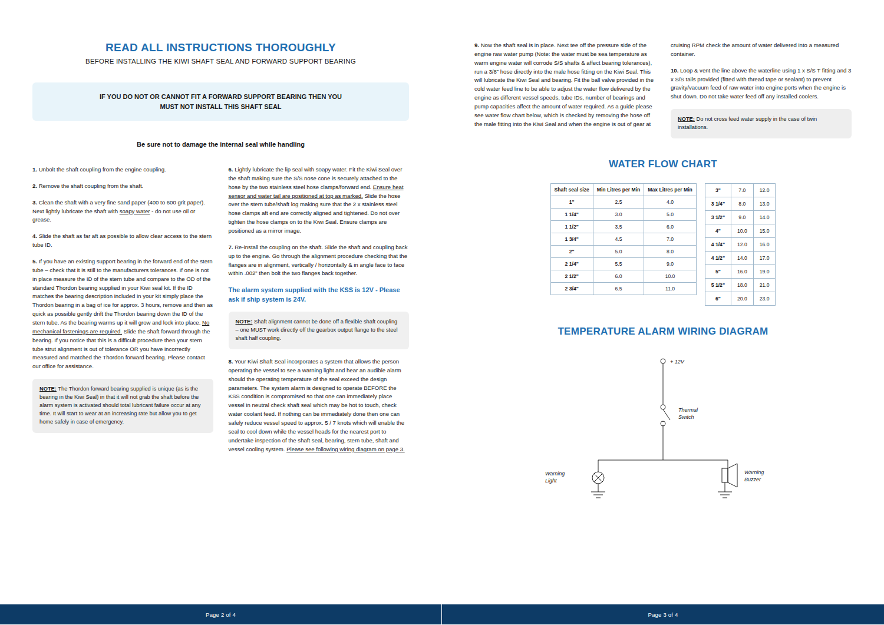READ ALL INSTRUCTIONS THOROUGHLY
BEFORE INSTALLING THE KIWI SHAFT SEAL AND FORWARD SUPPORT BEARING
IF YOU DO NOT OR CANNOT FIT A FORWARD SUPPORT BEARING THEN YOU
MUST NOT INSTALL THIS SHAFT SEAL
Be sure not to damage the internal seal while handling
1. Unbolt the shaft coupling from the engine coupling.
2. Remove the shaft coupling from the shaft.
3. Clean the shaft with a very fine sand paper (400 to 600 grit paper). Next lightly lubricate the shaft with soapy water - do not use oil or grease.
4. Slide the shaft as far aft as possible to allow clear access to the stern tube ID.
5. If you have an existing support bearing in the forward end of the stern tube – check that it is still to the manufacturers tolerances. If one is not in place measure the ID of the stern tube and compare to the OD of the standard Thordon bearing supplied in your Kiwi seal kit. If the ID matches the bearing description included in your kit simply place the Thordon bearing in a bag of ice for approx. 3 hours, remove and then as quick as possible gently drift the Thordon bearing down the ID of the stern tube. As the bearing warms up it will grow and lock into place. No mechanical fastenings are required. Slide the shaft forward through the bearing. If you notice that this is a difficult procedure then your stern tube strut alignment is out of tolerance OR you have incorrectly measured and matched the Thordon forward bearing. Please contact our office for assistance.
NOTE: The Thordon forward bearing supplied is unique (as is the bearing in the Kiwi Seal) in that it will not grab the shaft before the alarm system is activated should total lubricant failure occur at any time. It will start to wear at an increasing rate but allow you to get home safely in case of emergency.
6. Lightly lubricate the lip seal with soapy water. Fit the Kiwi Seal over the shaft making sure the S/S nose cone is securely attached to the hose by the two stainless steel hose clamps/forward end. Ensure heat sensor and water tail are positioned at top as marked. Slide the hose over the stern tube/shaft log making sure that the 2 x stainless steel hose clamps aft end are correctly aligned and tightened. Do not over tighten the hose clamps on to the Kiwi Seal. Ensure clamps are positioned as a mirror image.
7. Re-install the coupling on the shaft. Slide the shaft and coupling back up to the engine. Go through the alignment procedure checking that the flanges are in alignment, vertically / horizontally & in angle face to face within .002” then bolt the two flanges back together.
The alarm system supplied with the KSS is 12V - Please ask if ship system is 24V.
NOTE: Shaft alignment cannot be done off a flexible shaft coupling – one MUST work directly off the gearbox output flange to the steel shaft half coupling.
8. Your Kiwi Shaft Seal incorporates a system that allows the person operating the vessel to see a warning light and hear an audible alarm should the operating temperature of the seal exceed the design parameters. The system alarm is designed to operate BEFORE the KSS condition is compromised so that one can immediately place vessel in neutral check shaft seal which may be hot to touch, check water coolant feed. If nothing can be immediately done then one can safely reduce vessel speed to approx. 5 / 7 knots which will enable the seal to cool down while the vessel heads for the nearest port to undertake inspection of the shaft seal, bearing, stern tube, shaft and vessel cooling system. Please see following wiring diagram on page 3.
Page 2 of 4
9. Now the shaft seal is in place. Next tee off the pressure side of the engine raw water pump (Note: the water must be sea temperature as warm engine water will corrode S/S shafts & affect bearing tolerances), run a 3/8” hose directly into the male hose fitting on the Kiwi Seal. This will lubricate the Kiwi Seal and bearing. Fit the ball valve provided in the cold water feed line to be able to adjust the water flow delivered by the engine as different vessel speeds, tube IDs, number of bearings and pump capacities affect the amount of water required. As a guide please see water flow chart below, which is checked by removing the hose off the male fitting into the Kiwi Seal and when the engine is out of gear at cruising RPM check the amount of water delivered into a measured container.
10. Loop & vent the line above the waterline using 1 x S/S T fitting and 3 x S/S tails provided (fitted with thread tape or sealant) to prevent gravity/vacuum feed of raw water into engine ports when the engine is shut down. Do not take water feed off any installed coolers.
NOTE: Do not cross feed water supply in the case of twin installations.
WATER FLOW CHART
| Shaft seal size | Min Litres per Min | Max Litres per Min |
| --- | --- | --- |
| 1" | 2.5 | 4.0 |
| 1 1/4" | 3.0 | 5.0 |
| 1 1/2" | 3.5 | 6.0 |
| 1 3/4" | 4.5 | 7.0 |
| 2" | 5.0 | 8.0 |
| 2 1/4" | 5.5 | 9.0 |
| 2 1/2" | 6.0 | 10.0 |
| 2 3/4" | 6.5 | 11.0 |
| 3" | 7.0 | 12.0 |
| 3 1/4" | 8.0 | 13.0 |
| 3 1/2" | 9.0 | 14.0 |
| 4" | 10.0 | 15.0 |
| 4 1/4" | 12.0 | 16.0 |
| 4 1/2" | 14.0 | 17.0 |
| 5" | 16.0 | 19.0 |
| 5 1/2" | 18.0 | 21.0 |
| 6" | 20.0 | 23.0 |
TEMPERATURE ALARM WIRING DIAGRAM
+ 12V Thermal Switch Warning Light Warning Buzzer
Page 3 of 4